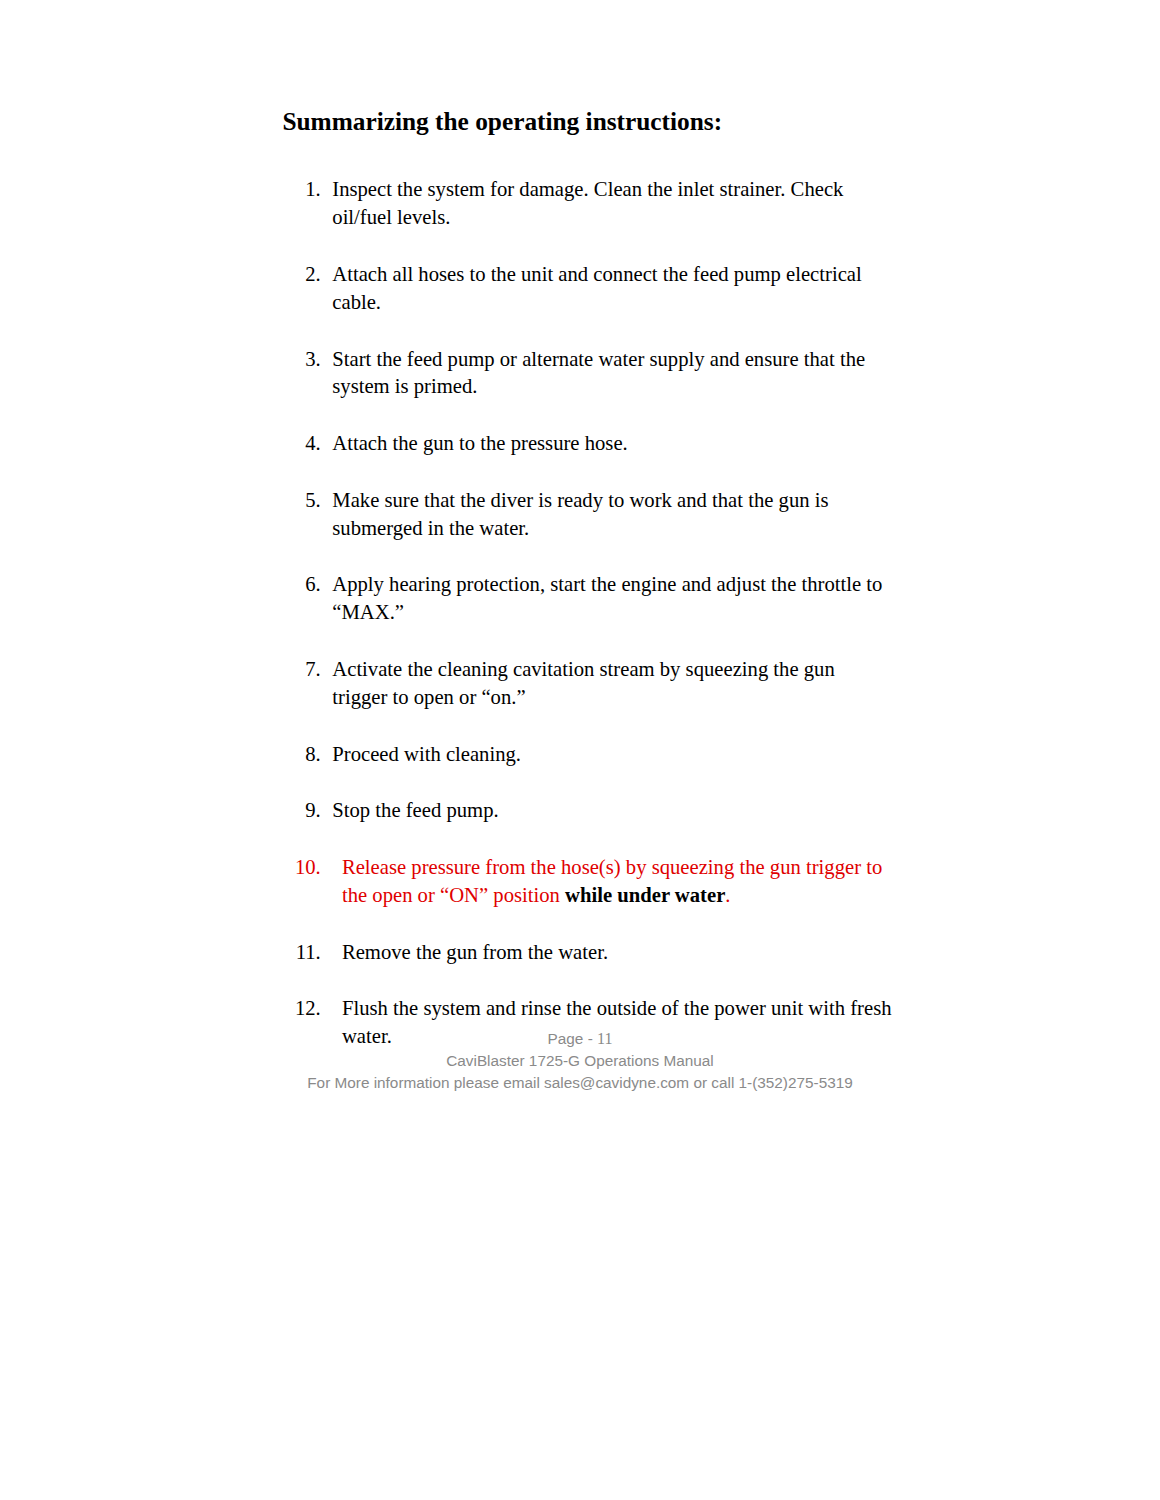Summarizing the operating instructions:
1. Inspect the system for damage. Clean the inlet strainer. Check oil/fuel levels.
2. Attach all hoses to the unit and connect the feed pump electrical cable.
3. Start the feed pump or alternate water supply and ensure that the system is primed.
4. Attach the gun to the pressure hose.
5. Make sure that the diver is ready to work and that the gun is submerged in the water.
6. Apply hearing protection, start the engine and adjust the throttle to “MAX.”
7. Activate the cleaning cavitation stream by squeezing the gun trigger to open or “on.”
8. Proceed with cleaning.
9. Stop the feed pump.
10. Release pressure from the hose(s) by squeezing the gun trigger to the open or “ON” position while under water.
11. Remove the gun from the water.
12. Flush the system and rinse the outside of the power unit with fresh water.
Page - 11
CaviBlaster 1725-G Operations Manual
For More information please email sales@cavidyne.com or call 1-(352)275-5319